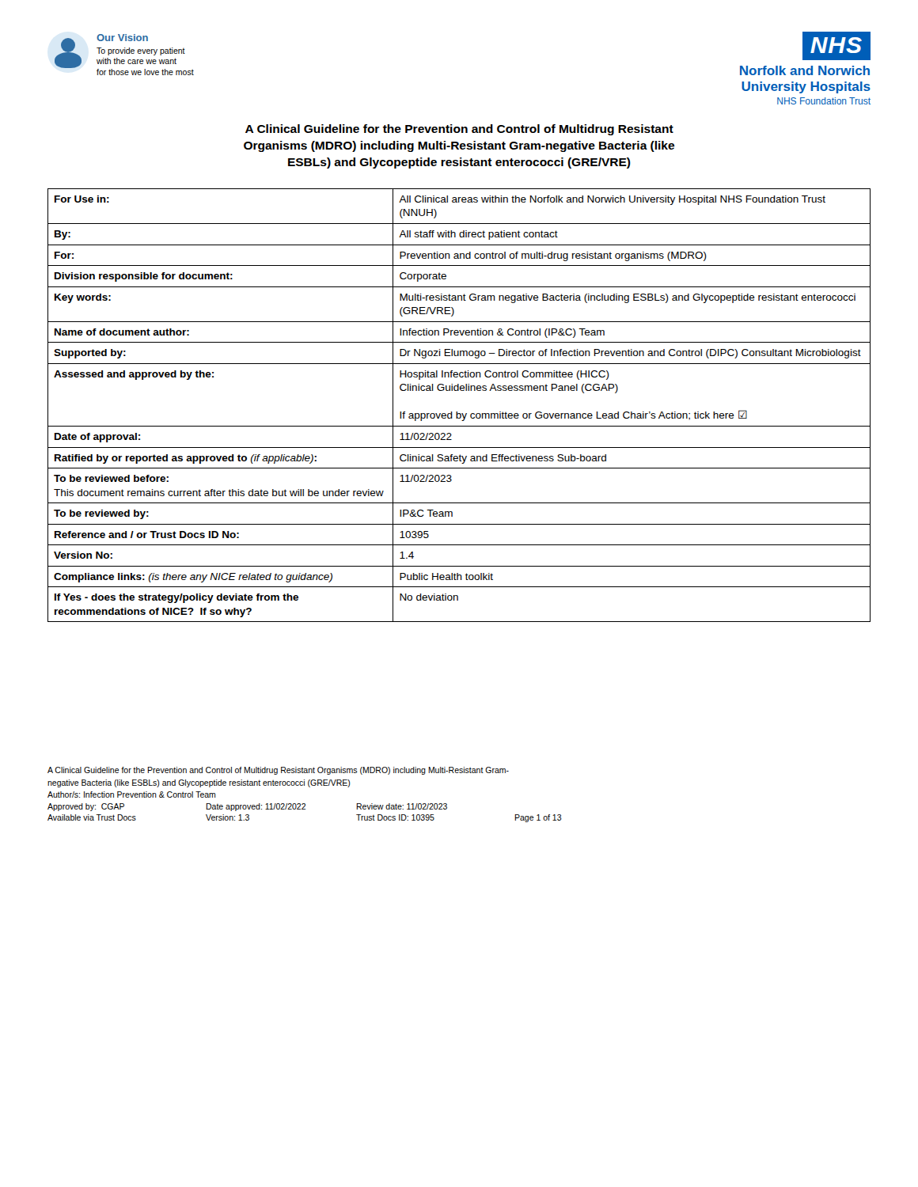Our Vision
To provide every patient
with the care we want
for those we love the most
NHS
Norfolk and Norwich
University Hospitals
NHS Foundation Trust
A Clinical Guideline for the Prevention and Control of Multidrug Resistant
Organisms (MDRO) including Multi-Resistant Gram-negative Bacteria (like
ESBLs) and Glycopeptide resistant enterococci (GRE/VRE)
| For Use in: | All Clinical areas within the Norfolk and Norwich University Hospital NHS Foundation Trust (NNUH) |
| By: | All staff with direct patient contact |
| For: | Prevention and control of multi-drug resistant organisms (MDRO) |
| Division responsible for document: | Corporate |
| Key words: | Multi-resistant Gram negative Bacteria (including ESBLs) and Glycopeptide resistant enterococci (GRE/VRE) |
| Name of document author: | Infection Prevention & Control (IP&C) Team |
| Supported by: | Dr Ngozi Elumogo – Director of Infection Prevention and Control (DIPC) Consultant Microbiologist |
| Assessed and approved by the: | Hospital Infection Control Committee (HICC) Clinical Guidelines Assessment Panel (CGAP) If approved by committee or Governance Lead Chair’s Action; tick here ☑ |
| Date of approval: | 11/02/2022 |
| Ratified by or reported as approved to (if applicable) : | Clinical Safety and Effectiveness Sub-board |
| To be reviewed before: This document remains current after this date but will be under review | 11/02/2023 |
| To be reviewed by: | IP&C Team |
| Reference and / or Trust Docs ID No: | 10395 |
| Version No: | 1.4 |
| Compliance links: (is there any NICE related to guidance) | Public Health toolkit |
| If Yes - does the strategy/policy deviate from the recommendations of NICE? If so why? | No deviation |
A Clinical Guideline for the Prevention and Control of Multidrug Resistant Organisms (MDRO) including Multi-Resistant Gram-
negative Bacteria (like ESBLs) and Glycopeptide resistant enterococci (GRE/VRE)
Author/s: Infection Prevention & Control Team
Approved by: CGAP
Date approved: 11/02/2022
Review date: 11/02/2023
Available via Trust Docs
Version: 1.3
Trust Docs ID: 10395
Page 1 of 13